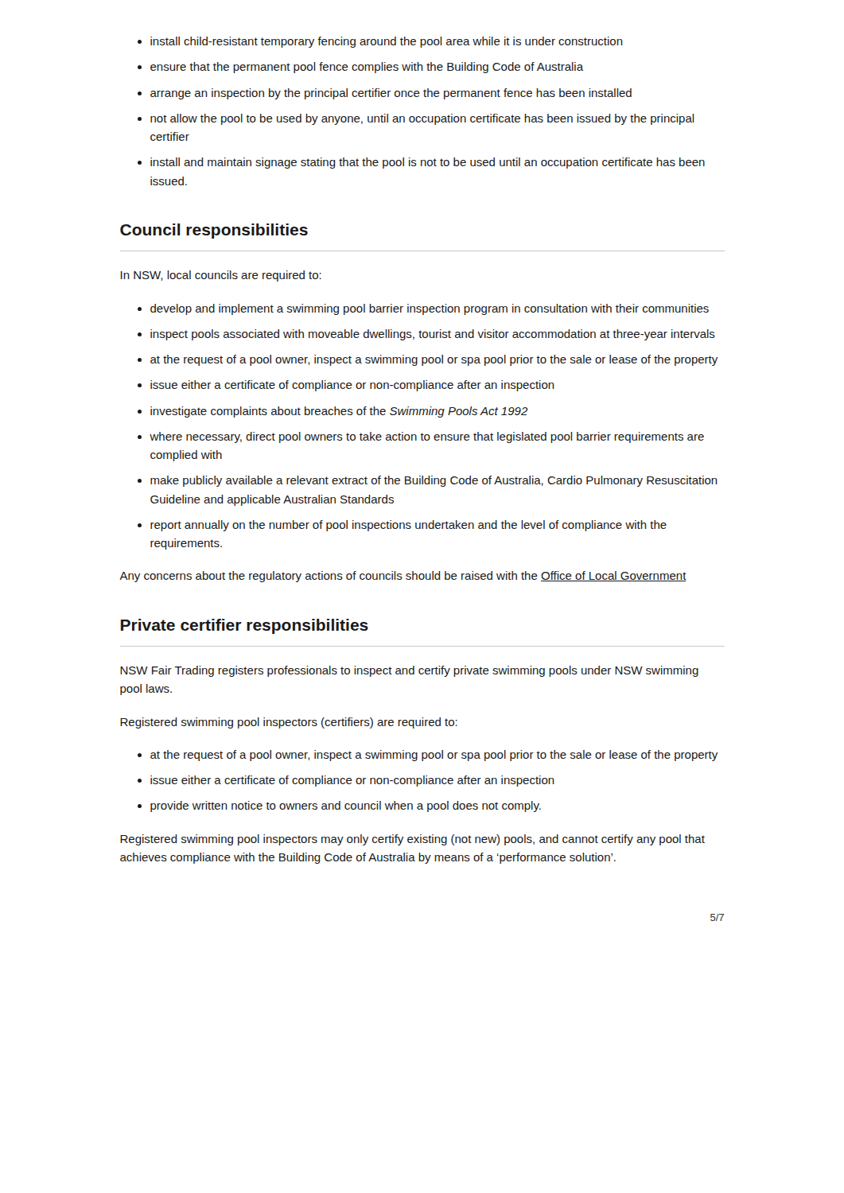install child-resistant temporary fencing around the pool area while it is under construction
ensure that the permanent pool fence complies with the Building Code of Australia
arrange an inspection by the principal certifier once the permanent fence has been installed
not allow the pool to be used by anyone, until an occupation certificate has been issued by the principal certifier
install and maintain signage stating that the pool is not to be used until an occupation certificate has been issued.
Council responsibilities
In NSW, local councils are required to:
develop and implement a swimming pool barrier inspection program in consultation with their communities
inspect pools associated with moveable dwellings, tourist and visitor accommodation at three-year intervals
at the request of a pool owner, inspect a swimming pool or spa pool prior to the sale or lease of the property
issue either a certificate of compliance or non-compliance after an inspection
investigate complaints about breaches of the Swimming Pools Act 1992
where necessary, direct pool owners to take action to ensure that legislated pool barrier requirements are complied with
make publicly available a relevant extract of the Building Code of Australia, Cardio Pulmonary Resuscitation Guideline and applicable Australian Standards
report annually on the number of pool inspections undertaken and the level of compliance with the requirements.
Any concerns about the regulatory actions of councils should be raised with the Office of Local Government
Private certifier responsibilities
NSW Fair Trading registers professionals to inspect and certify private swimming pools under NSW swimming pool laws.
Registered swimming pool inspectors (certifiers) are required to:
at the request of a pool owner, inspect a swimming pool or spa pool prior to the sale or lease of the property
issue either a certificate of compliance or non-compliance after an inspection
provide written notice to owners and council when a pool does not comply.
Registered swimming pool inspectors may only certify existing (not new) pools, and cannot certify any pool that achieves compliance with the Building Code of Australia by means of a ‘performance solution’.
5/7